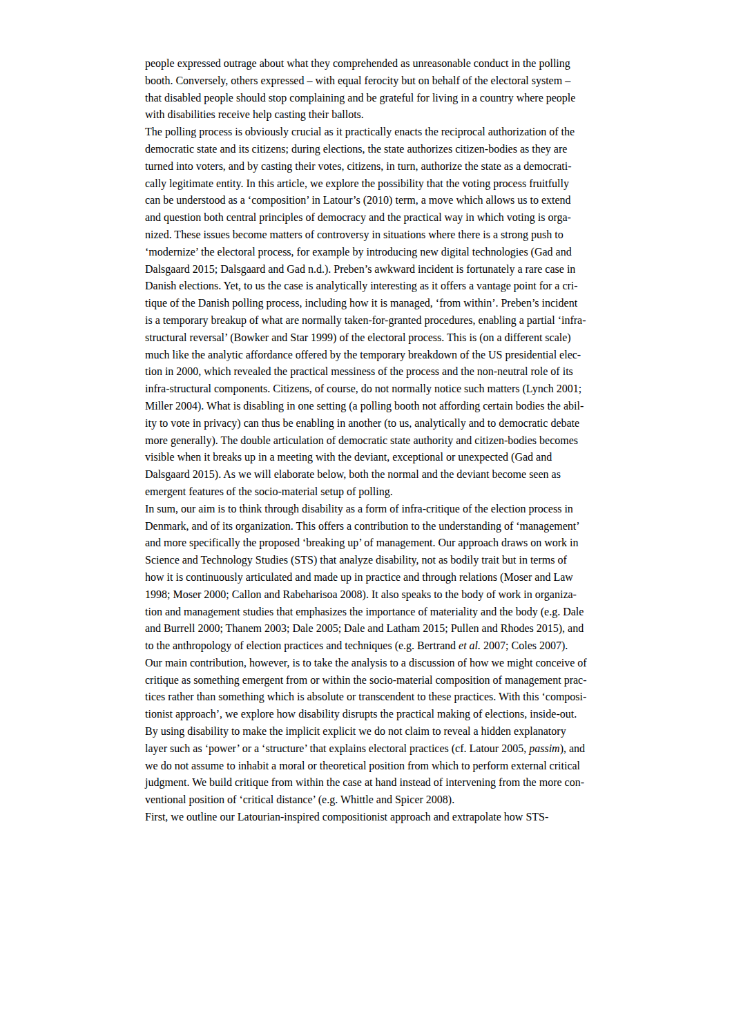people expressed outrage about what they comprehended as unreasonable conduct in the polling booth. Conversely, others expressed – with equal ferocity but on behalf of the electoral system – that disabled people should stop complaining and be grateful for living in a country where people with disabilities receive help casting their ballots.
The polling process is obviously crucial as it practically enacts the reciprocal authorization of the democratic state and its citizens; during elections, the state authorizes citizen-bodies as they are turned into voters, and by casting their votes, citizens, in turn, authorize the state as a democratically legitimate entity. In this article, we explore the possibility that the voting process fruitfully can be understood as a ‘composition’ in Latour’s (2010) term, a move which allows us to extend and question both central principles of democracy and the practical way in which voting is organized. These issues become matters of controversy in situations where there is a strong push to ‘modernize’ the electoral process, for example by introducing new digital technologies (Gad and Dalsgaard 2015; Dalsgaard and Gad n.d.). Preben’s awkward incident is fortunately a rare case in Danish elections. Yet, to us the case is analytically interesting as it offers a vantage point for a critique of the Danish polling process, including how it is managed, ‘from within’. Preben’s incident is a temporary breakup of what are normally taken-for-granted procedures, enabling a partial ‘infra-structural reversal’ (Bowker and Star 1999) of the electoral process. This is (on a different scale) much like the analytic affordance offered by the temporary breakdown of the US presidential election in 2000, which revealed the practical messiness of the process and the non-neutral role of its infra-structural components. Citizens, of course, do not normally notice such matters (Lynch 2001; Miller 2004). What is disabling in one setting (a polling booth not affording certain bodies the ability to vote in privacy) can thus be enabling in another (to us, analytically and to democratic debate more generally). The double articulation of democratic state authority and citizen-bodies becomes visible when it breaks up in a meeting with the deviant, exceptional or unexpected (Gad and Dalsgaard 2015). As we will elaborate below, both the normal and the deviant become seen as emergent features of the socio-material setup of polling.
In sum, our aim is to think through disability as a form of infra-critique of the election process in Denmark, and of its organization. This offers a contribution to the understanding of ‘management’ and more specifically the proposed ‘breaking up’ of management. Our approach draws on work in Science and Technology Studies (STS) that analyze disability, not as bodily trait but in terms of how it is continuously articulated and made up in practice and through relations (Moser and Law 1998; Moser 2000; Callon and Rabeharisoa 2008). It also speaks to the body of work in organization and management studies that emphasizes the importance of materiality and the body (e.g. Dale and Burrell 2000; Thanem 2003; Dale 2005; Dale and Latham 2015; Pullen and Rhodes 2015), and to the anthropology of election practices and techniques (e.g. Bertrand et al. 2007; Coles 2007).
Our main contribution, however, is to take the analysis to a discussion of how we might conceive of critique as something emergent from or within the socio-material composition of management practices rather than something which is absolute or transcendent to these practices. With this ‘compositionist approach’, we explore how disability disrupts the practical making of elections, inside-out. By using disability to make the implicit explicit we do not claim to reveal a hidden explanatory layer such as ‘power’ or a ‘structure’ that explains electoral practices (cf. Latour 2005, passim), and we do not assume to inhabit a moral or theoretical position from which to perform external critical judgment. We build critique from within the case at hand instead of intervening from the more conventional position of ‘critical distance’ (e.g. Whittle and Spicer 2008).
First, we outline our Latourian-inspired compositionist approach and extrapolate how STS-